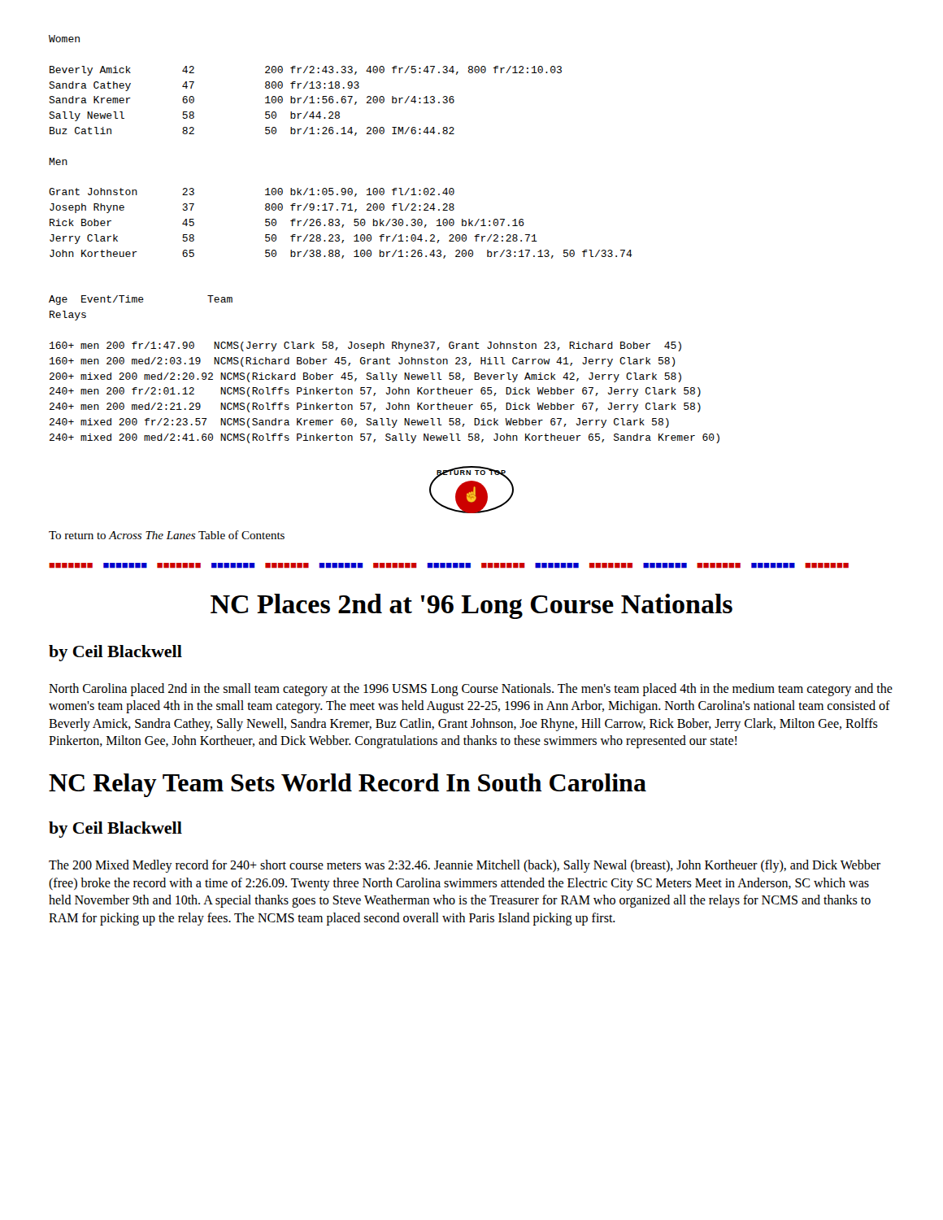Women

Beverly Amick        42           200 fr/2:43.33, 400 fr/5:47.34, 800 fr/12:10.03
Sandra Cathey        47           800 fr/13:18.93
Sandra Kremer        60           100 br/1:56.67, 200 br/4:13.36
Sally Newell         58           50  br/44.28
Buz Catlin           82           50  br/1:26.14, 200 IM/6:44.82

Men

Grant Johnston       23           100 bk/1:05.90, 100 fl/1:02.40
Joseph Rhyne         37           800 fr/9:17.71, 200 fl/2:24.28
Rick Bober           45           50  fr/26.83, 50 bk/30.30, 100 bk/1:07.16
Jerry Clark          58           50  fr/28.23, 100 fr/1:04.2, 200 fr/2:28.71
John Kortheuer       65           50  br/38.88, 100 br/1:26.43, 200  br/3:17.13, 50 fl/33.74


Age  Event/Time          Team
Relays

160+ men 200 fr/1:47.90   NCMS(Jerry Clark 58, Joseph Rhyne37, Grant Johnston 23, Richard Bober  45)
160+ men 200 med/2:03.19  NCMS(Richard Bober 45, Grant Johnston 23, Hill Carrow 41, Jerry Clark 58)
200+ mixed 200 med/2:20.92 NCMS(Rickard Bober 45, Sally Newell 58, Beverly Amick 42, Jerry Clark 58)
240+ men 200 fr/2:01.12    NCMS(Rolffs Pinkerton 57, John Kortheuer 65, Dick Webber 67, Jerry Clark 58)
240+ men 200 med/2:21.29   NCMS(Rolffs Pinkerton 57, John Kortheuer 65, Dick Webber 67, Jerry Clark 58)
240+ mixed 200 fr/2:23.57  NCMS(Sandra Kremer 60, Sally Newell 58, Dick Webber 67, Jerry Clark 58)
240+ mixed 200 med/2:41.60 NCMS(Rolffs Pinkerton 57, Sally Newell 58, John Kortheuer 65, Sandra Kremer 60)
RETURN TO TOP
☝
To return to Across The Lanes Table of Contents
■■■■■■■ ■■■■■■■ ■■■■■■■ ■■■■■■■ ■■■■■■■ ■■■■■■■ ■■■■■■■ ■■■■■■■ ■■■■■■■ ■■■■■■■ ■■■■■■■ ■■■■■■■ ■■■■■■■ ■■■■■■■ ■■■■■■■
NC Places 2nd at '96 Long Course Nationals
by Ceil Blackwell
North Carolina placed 2nd in the small team category at the 1996 USMS Long Course Nationals. The men's team placed 4th in the medium team category and the women's team placed 4th in the small team category. The meet was held August 22-25, 1996 in Ann Arbor, Michigan. North Carolina's national team consisted of Beverly Amick, Sandra Cathey, Sally Newell, Sandra Kremer, Buz Catlin, Grant Johnson, Joe Rhyne, Hill Carrow, Rick Bober, Jerry Clark, Milton Gee, Rolffs Pinkerton, Milton Gee, John Kortheuer, and Dick Webber. Congratulations and thanks to these swimmers who represented our state!
NC Relay Team Sets World Record In South Carolina
by Ceil Blackwell
The 200 Mixed Medley record for 240+ short course meters was 2:32.46. Jeannie Mitchell (back), Sally Newal (breast), John Kortheuer (fly), and Dick Webber (free) broke the record with a time of 2:26.09. Twenty three North Carolina swimmers attended the Electric City SC Meters Meet in Anderson, SC which was held November 9th and 10th. A special thanks goes to Steve Weatherman who is the Treasurer for RAM who organized all the relays for NCMS and thanks to RAM for picking up the relay fees. The NCMS team placed second overall with Paris Island picking up first.